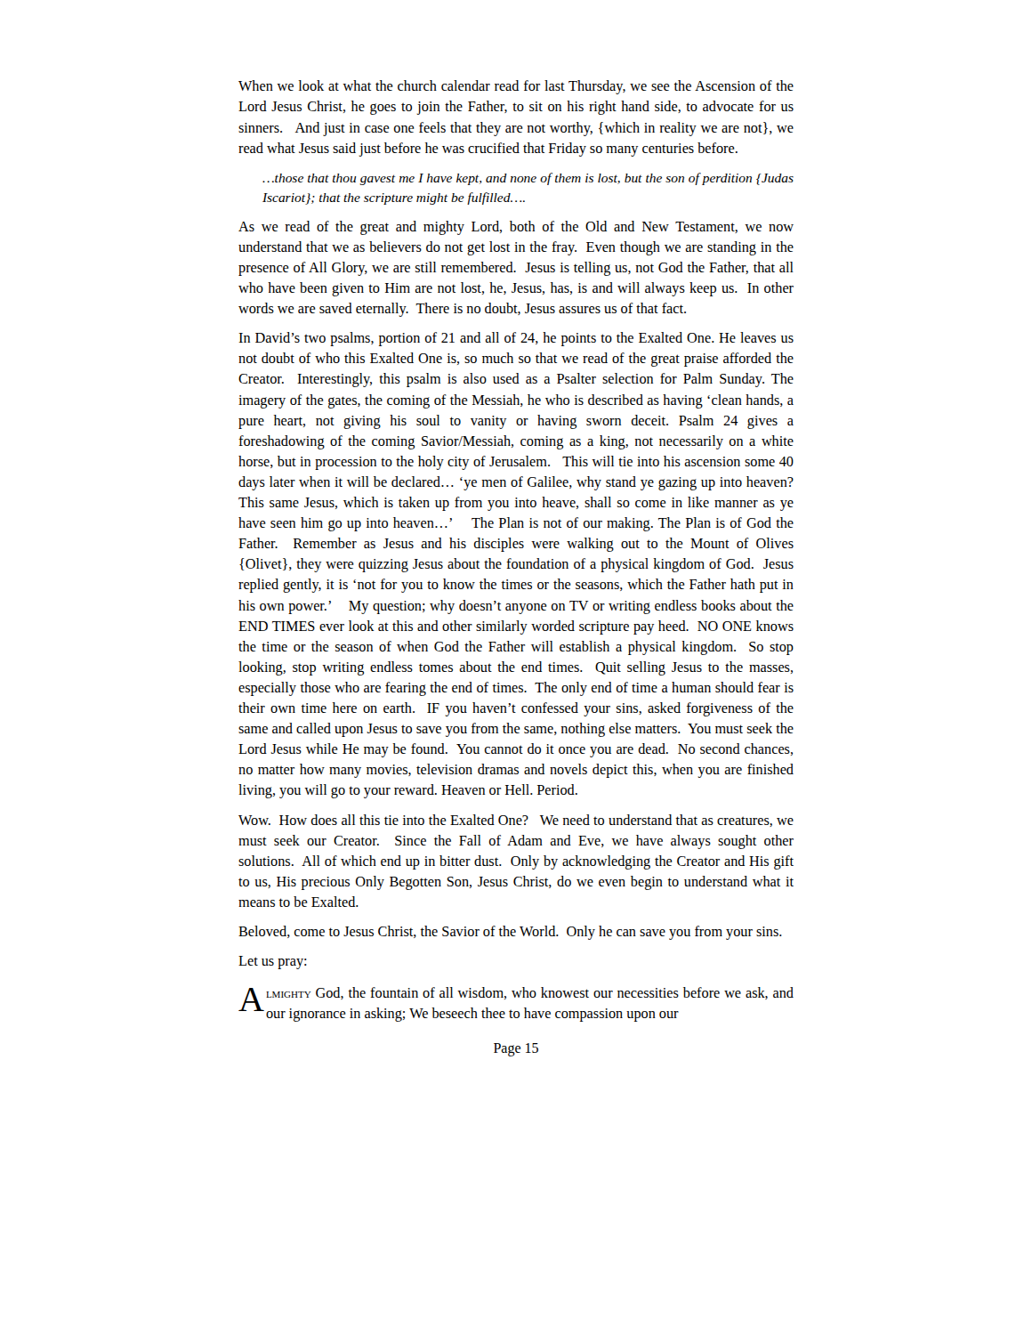When we look at what the church calendar read for last Thursday, we see the Ascension of the Lord Jesus Christ, he goes to join the Father, to sit on his right hand side, to advocate for us sinners. And just in case one feels that they are not worthy, {which in reality we are not}, we read what Jesus said just before he was crucified that Friday so many centuries before.
…those that thou gavest me I have kept, and none of them is lost, but the son of perdition {Judas Iscariot}; that the scripture might be fulfilled….
As we read of the great and mighty Lord, both of the Old and New Testament, we now understand that we as believers do not get lost in the fray. Even though we are standing in the presence of All Glory, we are still remembered. Jesus is telling us, not God the Father, that all who have been given to Him are not lost, he, Jesus, has, is and will always keep us. In other words we are saved eternally. There is no doubt, Jesus assures us of that fact.
In David’s two psalms, portion of 21 and all of 24, he points to the Exalted One. He leaves us not doubt of who this Exalted One is, so much so that we read of the great praise afforded the Creator. Interestingly, this psalm is also used as a Psalter selection for Palm Sunday. The imagery of the gates, the coming of the Messiah, he who is described as having ‘clean hands, a pure heart, not giving his soul to vanity or having sworn deceit. Psalm 24 gives a foreshadowing of the coming Savior/Messiah, coming as a king, not necessarily on a white horse, but in procession to the holy city of Jerusalem. This will tie into his ascension some 40 days later when it will be declared… ‘ye men of Galilee, why stand ye gazing up into heaven? This same Jesus, which is taken up from you into heave, shall so come in like manner as ye have seen him go up into heaven…’ The Plan is not of our making. The Plan is of God the Father. Remember as Jesus and his disciples were walking out to the Mount of Olives {Olivet}, they were quizzing Jesus about the foundation of a physical kingdom of God. Jesus replied gently, it is ‘not for you to know the times or the seasons, which the Father hath put in his own power.’ My question; why doesn’t anyone on TV or writing endless books about the END TIMES ever look at this and other similarly worded scripture pay heed. NO ONE knows the time or the season of when God the Father will establish a physical kingdom. So stop looking, stop writing endless tomes about the end times. Quit selling Jesus to the masses, especially those who are fearing the end of times. The only end of time a human should fear is their own time here on earth. IF you haven’t confessed your sins, asked forgiveness of the same and called upon Jesus to save you from the same, nothing else matters. You must seek the Lord Jesus while He may be found. You cannot do it once you are dead. No second chances, no matter how many movies, television dramas and novels depict this, when you are finished living, you will go to your reward. Heaven or Hell. Period.
Wow. How does all this tie into the Exalted One? We need to understand that as creatures, we must seek our Creator. Since the Fall of Adam and Eve, we have always sought other solutions. All of which end up in bitter dust. Only by acknowledging the Creator and His gift to us, His precious Only Begotten Son, Jesus Christ, do we even begin to understand what it means to be Exalted.
Beloved, come to Jesus Christ, the Savior of the World. Only he can save you from your sins.
Let us pray:
Almighty God, the fountain of all wisdom, who knowest our necessities before we ask, and our ignorance in asking; We beseech thee to have compassion upon our
Page 15